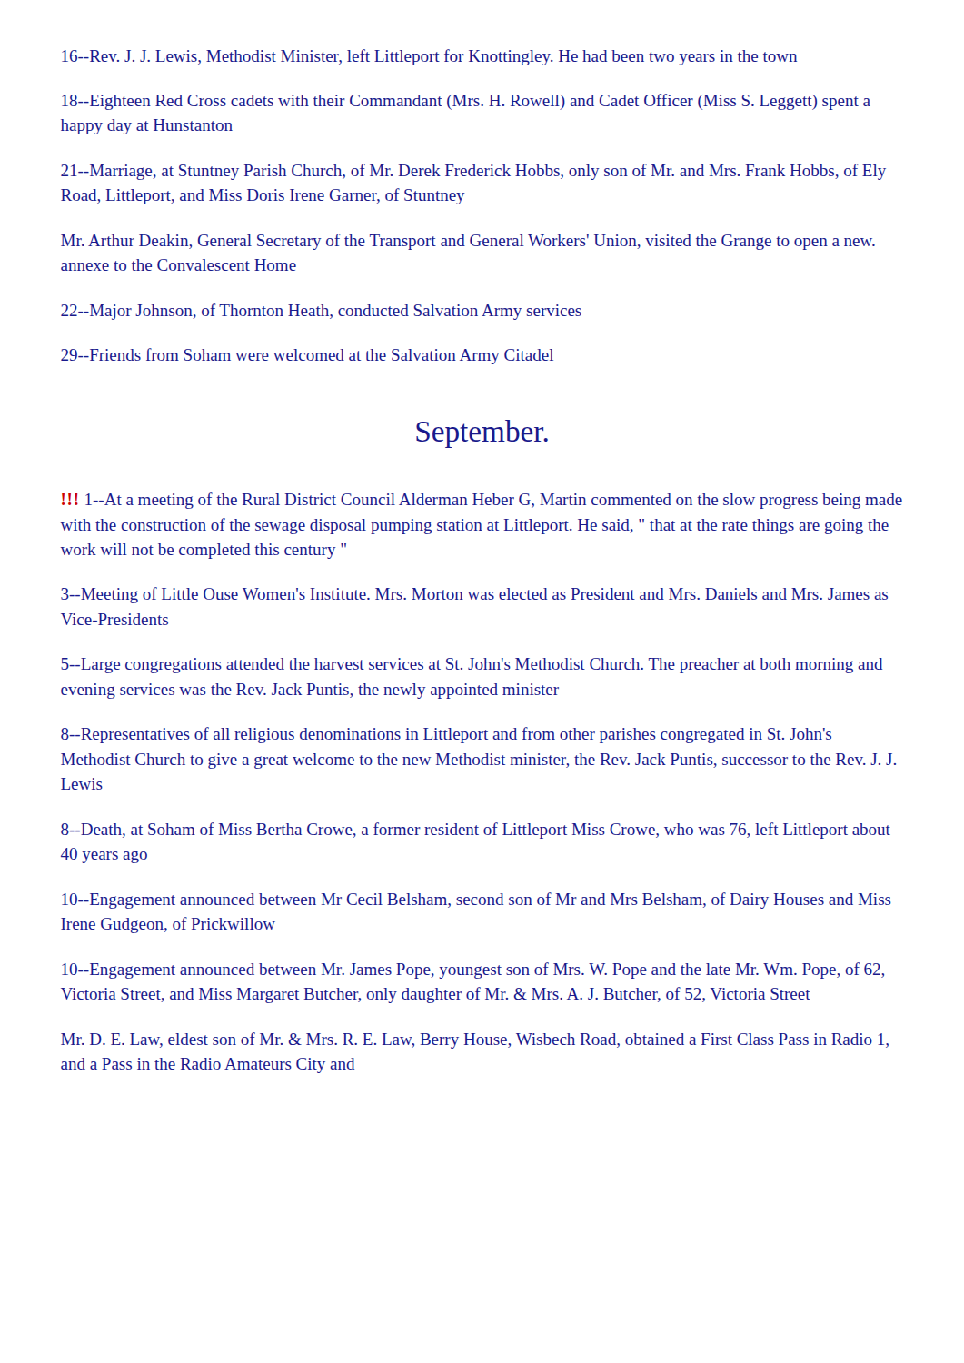16--Rev. J. J. Lewis, Methodist Minister, left Littleport for Knottingley. He had been two years in the town
18--Eighteen Red Cross cadets with their Commandant (Mrs. H. Rowell) and Cadet Officer (Miss S. Leggett) spent a happy day at Hunstanton
21--Marriage, at Stuntney Parish Church, of Mr. Derek Frederick Hobbs, only son of Mr. and Mrs. Frank Hobbs, of Ely Road, Littleport, and Miss Doris Irene Garner, of Stuntney
Mr. Arthur Deakin, General Secretary of the Transport and General Workers' Union, visited the Grange to open a new. annexe to the Convalescent Home
22--Major Johnson, of Thornton Heath, conducted Salvation Army services
29--Friends from Soham were welcomed at the Salvation Army Citadel
September.
!!! 1--At a meeting of the Rural District Council Alderman Heber G, Martin commented on the slow progress being made with the construction of the sewage disposal pumping station at Littleport. He said, " that at the rate things are going the work will not be completed this century "
3--Meeting of Little Ouse Women's Institute. Mrs. Morton was elected as President and Mrs. Daniels and Mrs. James as Vice-Presidents
5--Large congregations attended the harvest services at St. John's Methodist Church. The preacher at both morning and evening services was the Rev. Jack Puntis, the newly appointed minister
8--Representatives of all religious denominations in Littleport and from other parishes congregated in St. John's Methodist Church to give a great welcome to the new Methodist minister, the Rev. Jack Puntis, successor to the Rev. J. J. Lewis
8--Death, at Soham of Miss Bertha Crowe, a former resident of Littleport Miss Crowe, who was 76, left Littleport about 40 years ago
10--Engagement announced between Mr Cecil Belsham, second son of Mr and Mrs Belsham, of Dairy Houses and Miss Irene Gudgeon, of Prickwillow
10--Engagement announced between Mr. James Pope, youngest son of Mrs. W. Pope and the late Mr. Wm. Pope, of 62, Victoria Street, and Miss Margaret Butcher, only daughter of Mr. & Mrs. A. J. Butcher, of 52, Victoria Street
Mr. D. E. Law, eldest son of Mr. & Mrs. R. E. Law, Berry House, Wisbech Road, obtained a First Class Pass in Radio 1, and a Pass in the Radio Amateurs City and